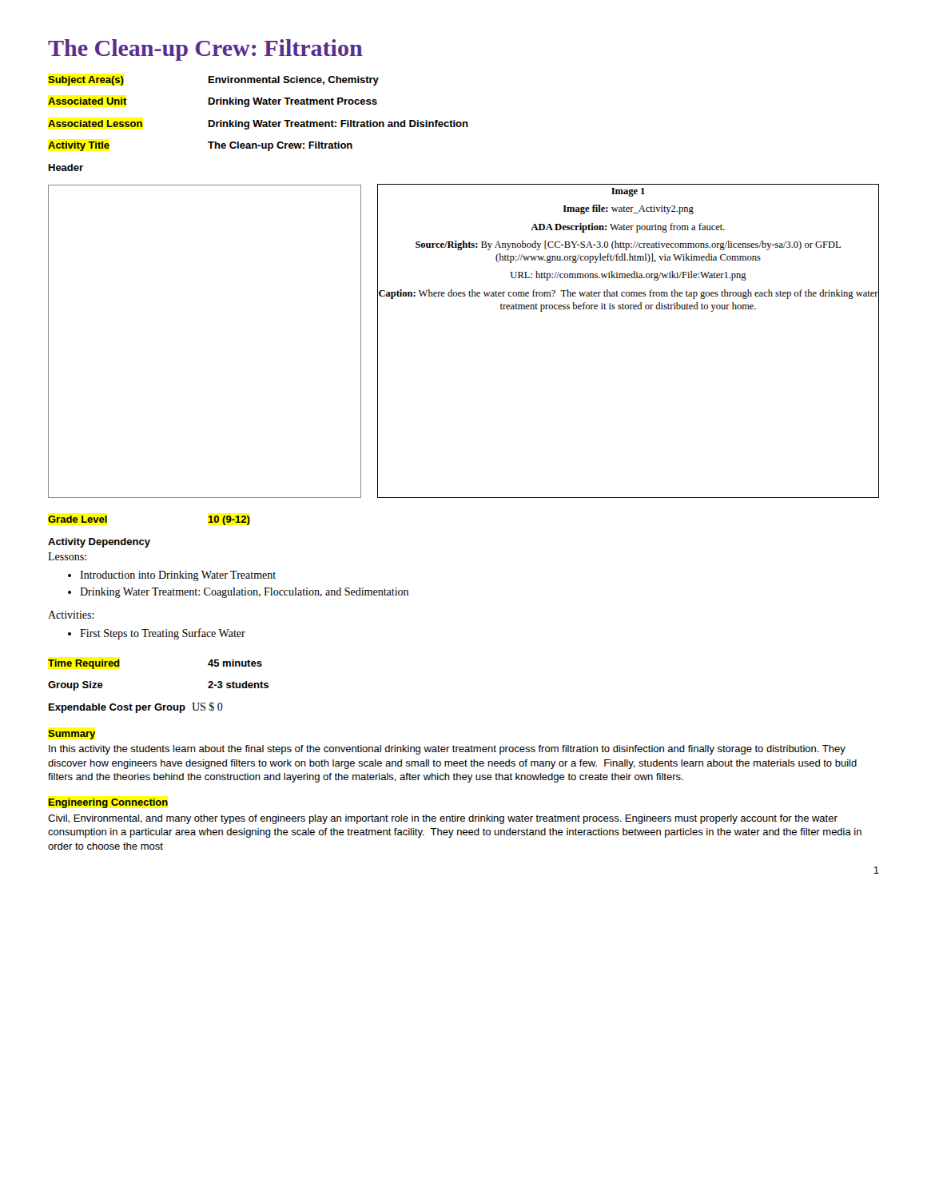The Clean-up Crew: Filtration
Subject Area(s) Environmental Science, Chemistry
Associated Unit Drinking Water Treatment Process
Associated Lesson Drinking Water Treatment: Filtration and Disinfection
Activity Title The Clean-up Crew: Filtration
Header
| | | Image 1 Image file: water_Activity2.png ADA Description: Water pouring from a faucet. Source/Rights: By Anynobody [CC-BY-SA-3.0 (http://creativecommons.org/licenses/by-sa/3.0) or GFDL (http://www.gnu.org/copyleft/fdl.html)], via Wikimedia Commons URL: http://commons.wikimedia.org/wiki/File:Water1.png Caption: Where does the water come from? The water that comes from the tap goes through each step of the drinking water treatment process before it is stored or distributed to your home. |
Grade Level 10 (9-12)
Activity Dependency
Lessons:
Introduction into Drinking Water Treatment
Drinking Water Treatment: Coagulation, Flocculation, and Sedimentation
Activities:
First Steps to Treating Surface Water
Time Required 45 minutes
Group Size 2-3 students
Expendable Cost per Group US $ 0
Summary
In this activity the students learn about the final steps of the conventional drinking water treatment process from filtration to disinfection and finally storage to distribution. They discover how engineers have designed filters to work on both large scale and small to meet the needs of many or a few. Finally, students learn about the materials used to build filters and the theories behind the construction and layering of the materials, after which they use that knowledge to create their own filters.
Engineering Connection
Civil, Environmental, and many other types of engineers play an important role in the entire drinking water treatment process. Engineers must properly account for the water consumption in a particular area when designing the scale of the treatment facility. They need to understand the interactions between particles in the water and the filter media in order to choose the most
1